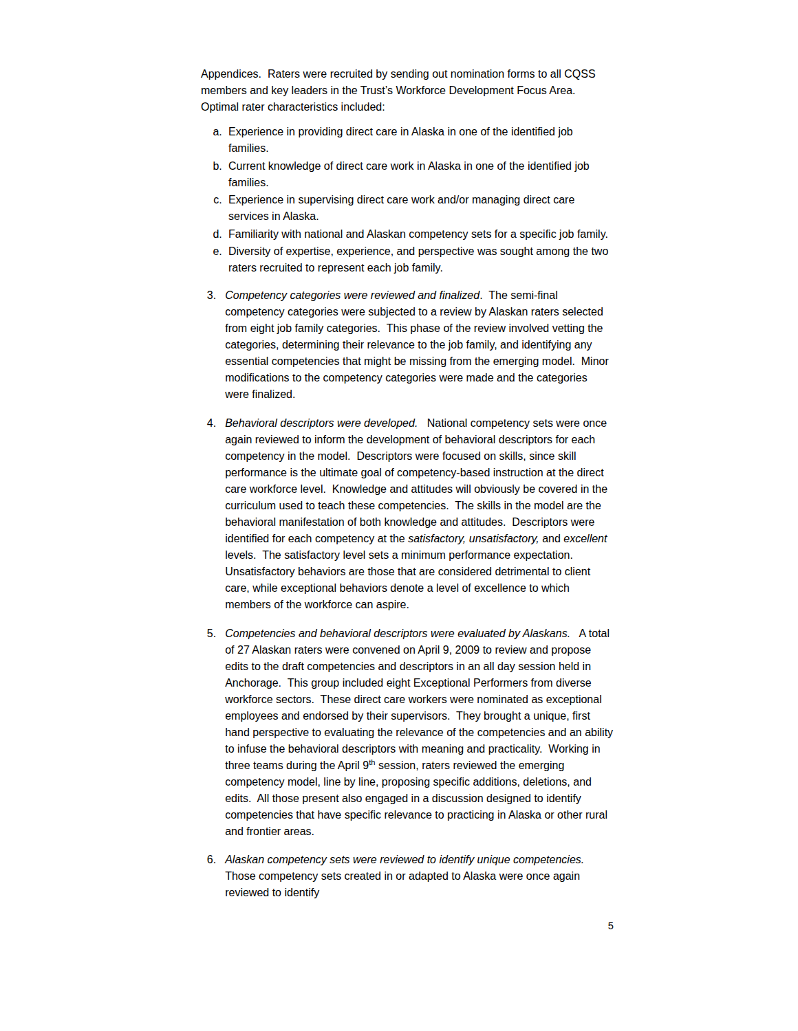Appendices. Raters were recruited by sending out nomination forms to all CQSS members and key leaders in the Trust’s Workforce Development Focus Area. Optimal rater characteristics included:
Experience in providing direct care in Alaska in one of the identified job families.
Current knowledge of direct care work in Alaska in one of the identified job families.
Experience in supervising direct care work and/or managing direct care services in Alaska.
Familiarity with national and Alaskan competency sets for a specific job family.
Diversity of expertise, experience, and perspective was sought among the two raters recruited to represent each job family.
Competency categories were reviewed and finalized. The semi-final competency categories were subjected to a review by Alaskan raters selected from eight job family categories. This phase of the review involved vetting the categories, determining their relevance to the job family, and identifying any essential competencies that might be missing from the emerging model. Minor modifications to the competency categories were made and the categories were finalized.
Behavioral descriptors were developed. National competency sets were once again reviewed to inform the development of behavioral descriptors for each competency in the model. Descriptors were focused on skills, since skill performance is the ultimate goal of competency-based instruction at the direct care workforce level. Knowledge and attitudes will obviously be covered in the curriculum used to teach these competencies. The skills in the model are the behavioral manifestation of both knowledge and attitudes. Descriptors were identified for each competency at the satisfactory, unsatisfactory, and excellent levels. The satisfactory level sets a minimum performance expectation. Unsatisfactory behaviors are those that are considered detrimental to client care, while exceptional behaviors denote a level of excellence to which members of the workforce can aspire.
Competencies and behavioral descriptors were evaluated by Alaskans. A total of 27 Alaskan raters were convened on April 9, 2009 to review and propose edits to the draft competencies and descriptors in an all day session held in Anchorage. This group included eight Exceptional Performers from diverse workforce sectors. These direct care workers were nominated as exceptional employees and endorsed by their supervisors. They brought a unique, first hand perspective to evaluating the relevance of the competencies and an ability to infuse the behavioral descriptors with meaning and practicality. Working in three teams during the April 9th session, raters reviewed the emerging competency model, line by line, proposing specific additions, deletions, and edits. All those present also engaged in a discussion designed to identify competencies that have specific relevance to practicing in Alaska or other rural and frontier areas.
Alaskan competency sets were reviewed to identify unique competencies. Those competency sets created in or adapted to Alaska were once again reviewed to identify
5